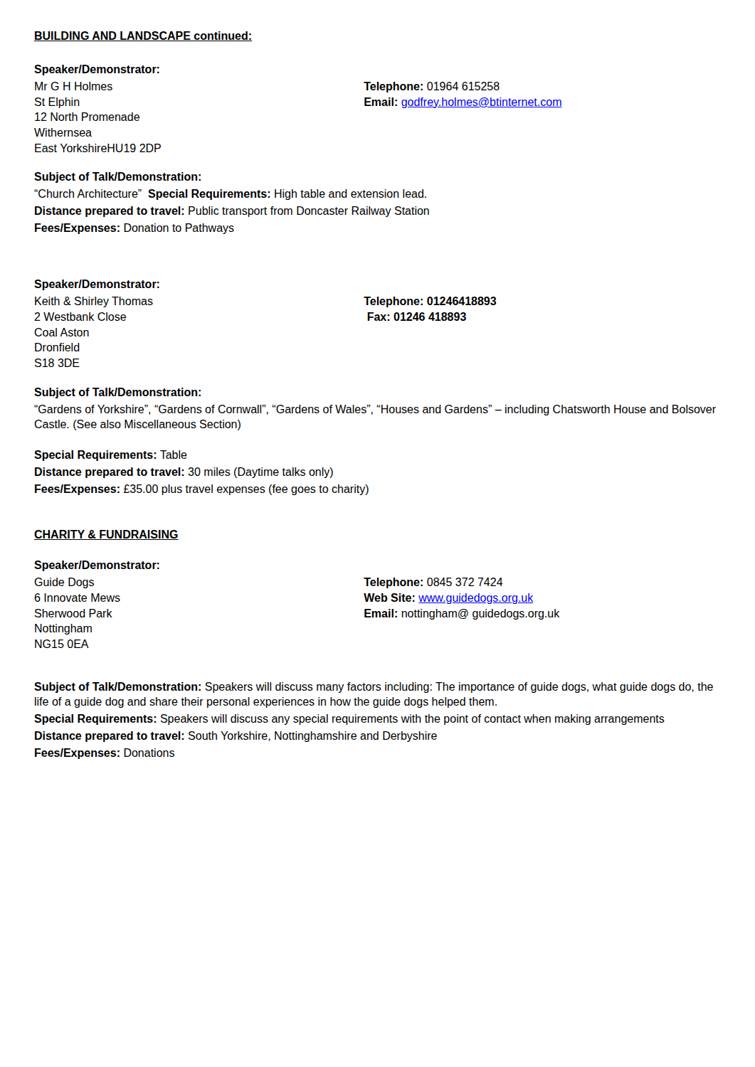BUILDING AND LANDSCAPE continued:
Speaker/Demonstrator:
| Mr G H Holmes | Telephone: 01964 615258 |
| St Elphin | Email: godfrey.holmes@btinternet.com |
| 12 North Promenade | |
| Withernsea | |
| East YorkshireHU19 2DP | |
Subject of Talk/Demonstration:
“Church Architecture” Special Requirements: High table and extension lead.
Distance prepared to travel: Public transport from Doncaster Railway Station
Fees/Expenses: Donation to Pathways
Speaker/Demonstrator:
| Keith & Shirley Thomas | Telephone: 01246418893 |
| 2 Westbank Close | Fax: 01246 418893 |
| Coal Aston | |
| Dronfield | |
| S18 3DE | |
Subject of Talk/Demonstration:
“Gardens of Yorkshire”, “Gardens of Cornwall”, “Gardens of Wales”, “Houses and Gardens” – including Chatsworth House and Bolsover Castle. (See also Miscellaneous Section)
Special Requirements: Table
Distance prepared to travel: 30 miles (Daytime talks only)
Fees/Expenses: £35.00 plus travel expenses (fee goes to charity)
CHARITY & FUNDRAISING
Speaker/Demonstrator:
| Guide Dogs | Telephone: 0845 372 7424 |
| 6 Innovate Mews | Web Site: www.guidedogs.org.uk |
| Sherwood Park | Email: nottingham@ guidedogs.org.uk |
| Nottingham | |
| NG15 0EA | |
Subject of Talk/Demonstration: Speakers will discuss many factors including: The importance of guide dogs, what guide dogs do, the life of a guide dog and share their personal experiences in how the guide dogs helped them.
Special Requirements: Speakers will discuss any special requirements with the point of contact when making arrangements
Distance prepared to travel: South Yorkshire, Nottinghamshire and Derbyshire
Fees/Expenses: Donations